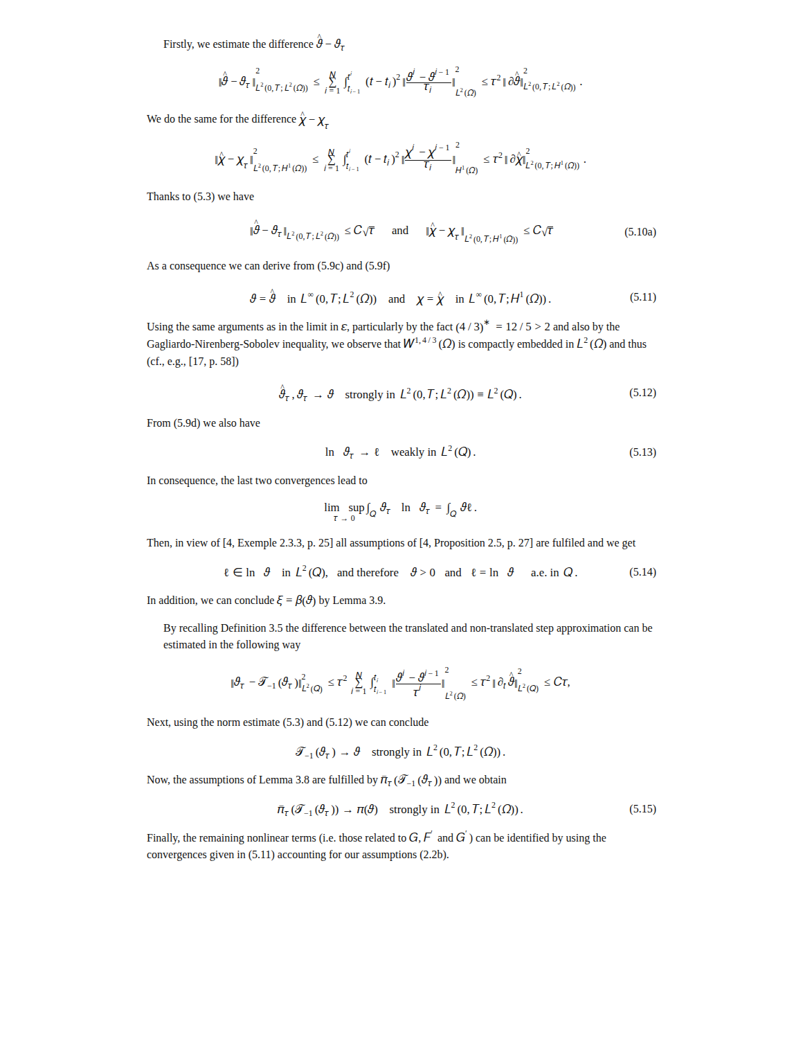Firstly, we estimate the difference ϑ^−ϑτ
‖ϑ^−ϑτ‖ L2(0,T;L2(Ω)) 2 ≤ ∑i=1N ∫ti−1ti (t−ti)2 ‖ϑi−ϑi−1τi‖ L2(Ω) 2 ≤ τ2 ‖∂ϑ^‖ L2(0,T;L2(Ω)) 2 .
We do the same for the difference χ^−χτ
‖χ^−χτ‖ L2(0,T;H1(Ω)) 2 ≤ ∑i=1N ∫ti−1ti (t−ti)2 ‖χi−χi−1τi‖ H1(Ω) 2 ≤ τ2 ‖∂χ^‖ L2(0,T;H1(Ω)) 2 .
Thanks to (5.3) we have
‖ϑ^−ϑτ‖ L2(0,T;L2(Ω)) ≤Cτ and ‖χ^−χτ‖ L2(0,T;H1(Ω)) ≤Cτ (5.10a)
As a consequence we can derive from (5.9c) and (5.9f)
ϑ=ϑ^ in L∞(0,T;L2(Ω)) and χ=χ^ in L∞(0,T;H1(Ω)). (5.11)
Using the same arguments as in the limit in ε, particularly by the fact (4/3)∗=12/5>2 and also by the Gagliardo-Nirenberg-Sobolev inequality, we observe that W1,4/3(Ω) is compactly embedded in L2(Ω) and thus (cf., e.g., [17, p. 58])
ϑ^τ, ϑτ→ϑ strongly in L2(0,T;L2(Ω)) ≡L2(Q). (5.12)
From (5.9d) we also have
ln ϑτ→ℓ weakly in L2(Q). (5.13)
In consequence, the last two convergences lead to
lim supτ→0 ∫Q ϑτ ln ϑτ = ∫Qϑℓ.
Then, in view of [4, Exemple 2.3.3, p. 25] all assumptions of [4, Proposition 2.5, p. 27] are fulfiled and we get
ℓ∈ln ϑ in L2(Q), and therefore ϑ>0 and ℓ=ln ϑ a.e. inQ. (5.14)
In addition, we can conclude ξ=β(ϑ) by Lemma 3.9.
By recalling Definition 3.5 the difference between the translated and non-translated step approximation can be estimated in the following way
‖ϑτ−𝒯−1(ϑτ)‖ L2(Q) 2 ≤ τ2 ∑i=1N ∫ti−1ti ‖ϑi−ϑi−1τi‖ L2(Ω) 2 ≤ τ2 ‖∂tϑ^‖ L2(Q) 2 ≤Cτ,
Next, using the norm estimate (5.3) and (5.12) we can conclude
𝒯−1(ϑτ) →ϑ strongly in L2(0,T;L2(Ω)).
Now, the assumptions of Lemma 3.8 are fulfilled by π¯τ(𝒯−1(ϑτ)) and we obtain
π¯τ(𝒯−1(ϑτ)) →π(ϑ) strongly in L2(0,T;L2(Ω)). (5.15)
Finally, the remaining nonlinear terms (i.e. those related to G, F′ and G′) can be identified by using the convergences given in (5.11) accounting for our assumptions (2.2b).